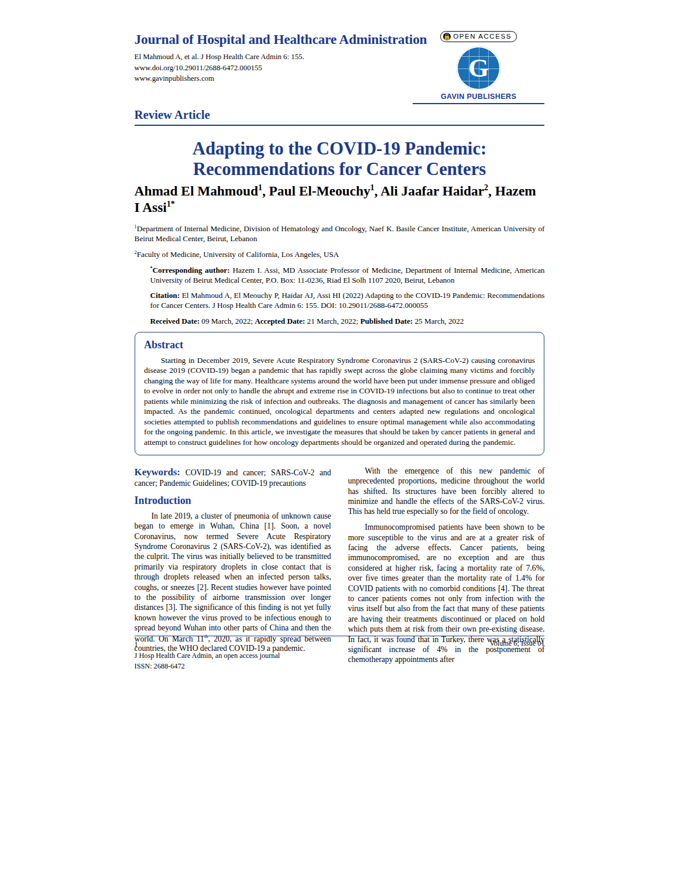🔒OPEN ACCESS
GAVIN PUBLISHERS
Journal of Hospital and Healthcare Administration
El Mahmoud A, et al. J Hosp Health Care Admin 6: 155.
www.doi.org/10.29011/2688-6472.000155
www.gavinpublishers.com
Review Article
Adapting to the COVID-19 Pandemic:
Recommendations for Cancer Centers
Ahmad El Mahmoud1, Paul El-Meouchy1, Ali Jaafar Haidar2, Hazem I Assi1*
1Department of Internal Medicine, Division of Hematology and Oncology, Naef K. Basile Cancer Institute, American University of Beirut Medical Center, Beirut, Lebanon
2Faculty of Medicine, University of California, Los Angeles, USA
*Corresponding author: Hazem I. Assi, MD Associate Professor of Medicine, Department of Internal Medicine, American University of Beirut Medical Center, P.O. Box: 11-0236, Riad El Solh 1107 2020, Beirut, Lebanon
Citation: El Mahmoud A, El Meouchy P, Haidar AJ, Assi HI (2022) Adapting to the COVID-19 Pandemic: Recommendations for Cancer Centers. J Hosp Health Care Admin 6: 155. DOI: 10.29011/2688-6472.000055
Received Date: 09 March, 2022; Accepted Date: 21 March, 2022; Published Date: 25 March, 2022
Abstract
Starting in December 2019, Severe Acute Respiratory Syndrome Coronavirus 2 (SARS-CoV-2) causing coronavirus disease 2019 (COVID-19) began a pandemic that has rapidly swept across the globe claiming many victims and forcibly changing the way of life for many. Healthcare systems around the world have been put under immense pressure and obliged to evolve in order not only to handle the abrupt and extreme rise in COVID-19 infections but also to continue to treat other patients while minimizing the risk of infection and outbreaks. The diagnosis and management of cancer has similarly been impacted. As the pandemic continued, oncological departments and centers adapted new regulations and oncological societies attempted to publish recommendations and guidelines to ensure optimal management while also accommodating for the ongoing pandemic. In this article, we investigate the measures that should be taken by cancer patients in general and attempt to construct guidelines for how oncology departments should be organized and operated during the pandemic.
Keywords: COVID-19 and cancer; SARS-CoV-2 and cancer; Pandemic Guidelines; COVID-19 precautions
Introduction
In late 2019, a cluster of pneumonia of unknown cause began to emerge in Wuhan, China [1]. Soon, a novel Coronavirus, now termed Severe Acute Respiratory Syndrome Coronavirus 2 (SARS-CoV-2), was identified as the culprit. The virus was initially believed to be transmitted primarily via respiratory droplets in close contact that is through droplets released when an infected person talks, coughs, or sneezes [2]. Recent studies however have pointed to the possibility of airborne transmission over longer distances [3]. The significance of this finding is not yet fully known however the virus proved to be infectious enough to spread beyond Wuhan into other parts of China and then the world. On March 11th, 2020, as it rapidly spread between countries, the WHO declared COVID-19 a pandemic.
With the emergence of this new pandemic of unprecedented proportions, medicine throughout the world has shifted. Its structures have been forcibly altered to minimize and handle the effects of the SARS-CoV-2 virus. This has held true especially so for the field of oncology.
Immunocompromised patients have been shown to be more susceptible to the virus and are at a greater risk of facing the adverse effects. Cancer patients, being immunocompromised, are no exception and are thus considered at higher risk, facing a mortality rate of 7.6%, over five times greater than the mortality rate of 1.4% for COVID patients with no comorbid conditions [4]. The threat to cancer patients comes not only from infection with the virus itself but also from the fact that many of these patients are having their treatments discontinued or placed on hold which puts them at risk from their own pre-existing disease. In fact, it was found that in Turkey, there was a statistically significant increase of 4% in the postponement of chemotherapy appointments after
1
J Hosp Health Care Admin, an open access journal
ISSN: 2688-6472
Volume 6; Issue 01